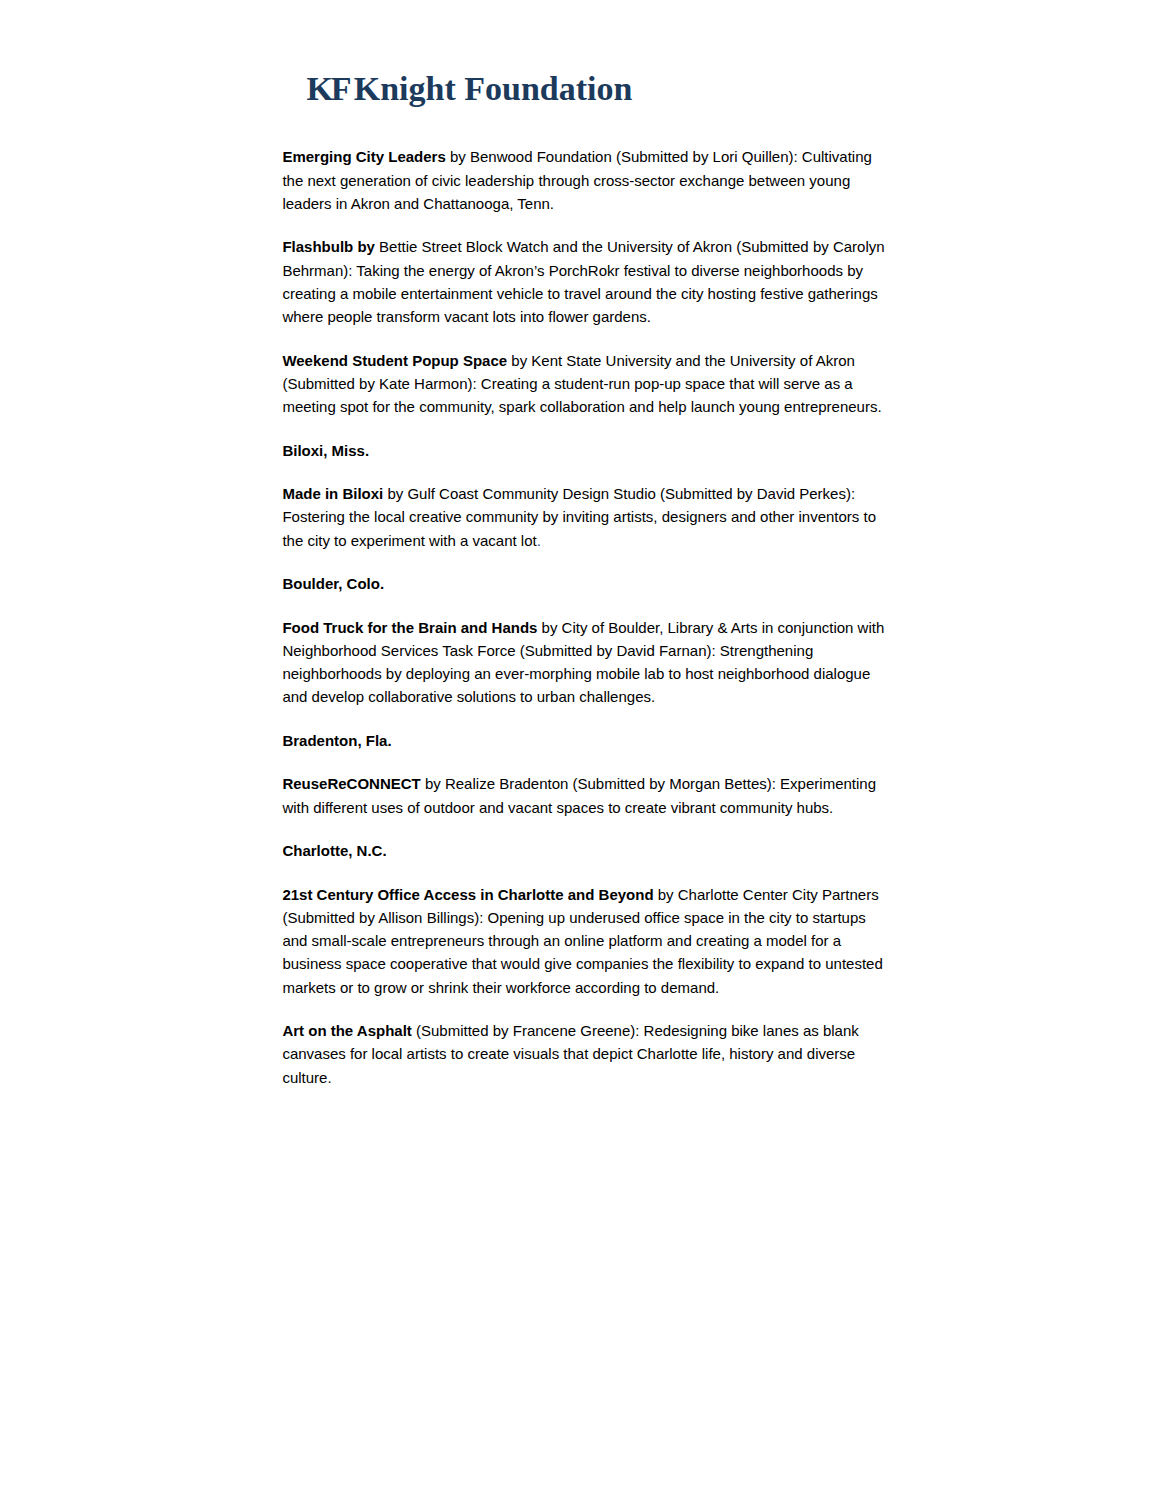KF Knight Foundation
Emerging City Leaders by Benwood Foundation (Submitted by Lori Quillen): Cultivating the next generation of civic leadership through cross-sector exchange between young leaders in Akron and Chattanooga, Tenn.
Flashbulb by Bettie Street Block Watch and the University of Akron (Submitted by Carolyn Behrman): Taking the energy of Akron’s PorchRokr festival to diverse neighborhoods by creating a mobile entertainment vehicle to travel around the city hosting festive gatherings where people transform vacant lots into flower gardens.
Weekend Student Popup Space by Kent State University and the University of Akron (Submitted by Kate Harmon): Creating a student-run pop-up space that will serve as a meeting spot for the community, spark collaboration and help launch young entrepreneurs.
Biloxi, Miss.
Made in Biloxi by Gulf Coast Community Design Studio (Submitted by David Perkes): Fostering the local creative community by inviting artists, designers and other inventors to the city to experiment with a vacant lot.
Boulder, Colo.
Food Truck for the Brain and Hands by City of Boulder, Library & Arts in conjunction with Neighborhood Services Task Force (Submitted by David Farnan): Strengthening neighborhoods by deploying an ever-morphing mobile lab to host neighborhood dialogue and develop collaborative solutions to urban challenges.
Bradenton, Fla.
ReuseReCONNECT by Realize Bradenton (Submitted by Morgan Bettes): Experimenting with different uses of outdoor and vacant spaces to create vibrant community hubs.
Charlotte, N.C.
21st Century Office Access in Charlotte and Beyond by Charlotte Center City Partners (Submitted by Allison Billings): Opening up underused office space in the city to startups and small-scale entrepreneurs through an online platform and creating a model for a business space cooperative that would give companies the flexibility to expand to untested markets or to grow or shrink their workforce according to demand.
Art on the Asphalt (Submitted by Francene Greene): Redesigning bike lanes as blank canvases for local artists to create visuals that depict Charlotte life, history and diverse culture.